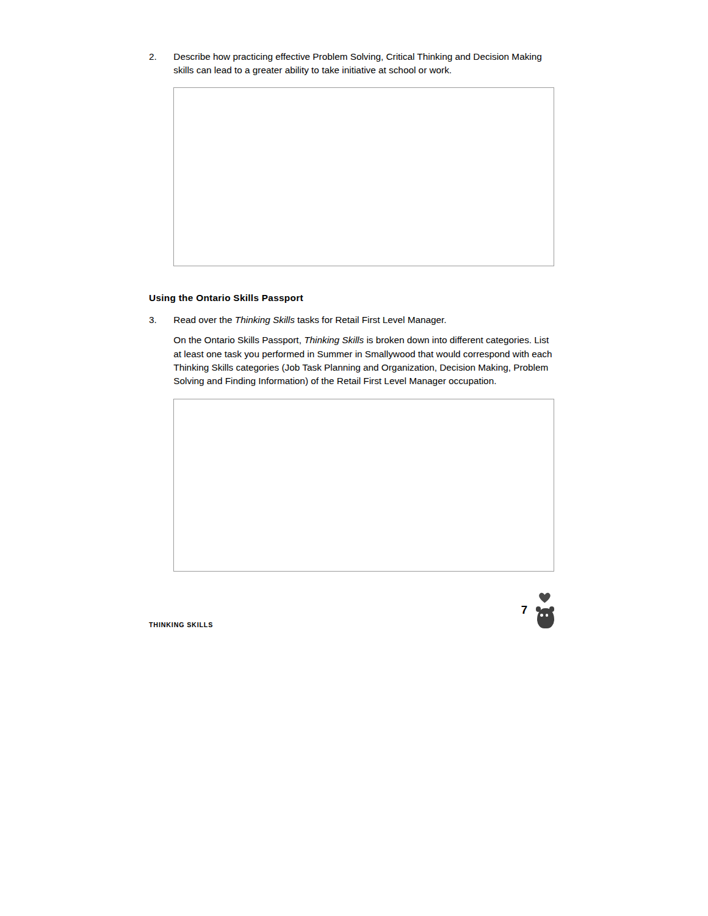2.
Describe how practicing effective Problem Solving, Critical Thinking and Decision Making skills can lead to a greater ability to take initiative at school or work.
Using the Ontario Skills Passport
3.
Read over the Thinking Skills tasks for Retail First Level Manager.
On the Ontario Skills Passport, Thinking Skills is broken down into different categories. List at least one task you performed in Summer in Smallywood that would correspond with each Thinking Skills categories (Job Task Planning and Organization, Decision Making, Problem Solving and Finding Information) of the Retail First Level Manager occupation.
THINKING SKILLS
7